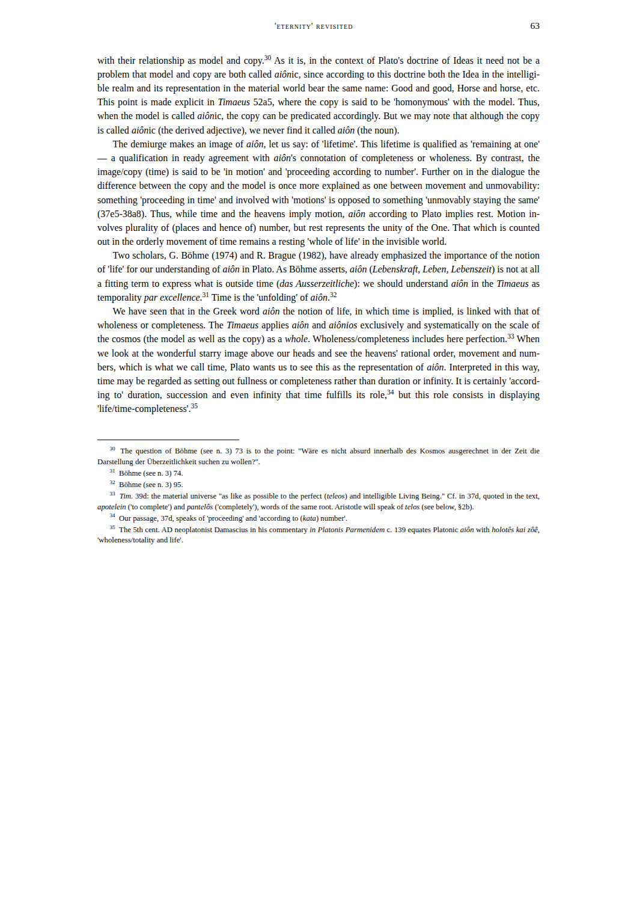'eternity' revisited 63
with their relationship as model and copy.30 As it is, in the context of Plato's doctrine of Ideas it need not be a problem that model and copy are both called aiônic, since according to this doctrine both the Idea in the intelligible realm and its representation in the material world bear the same name: Good and good, Horse and horse, etc. This point is made explicit in Timaeus 52a5, where the copy is said to be 'homonymous' with the model. Thus, when the model is called aiônic, the copy can be predicated accordingly. But we may note that although the copy is called aiônic (the derived adjective), we never find it called aiôn (the noun).
The demiurge makes an image of aiôn, let us say: of 'lifetime'. This lifetime is qualified as 'remaining at one' — a qualification in ready agreement with aiôn's connotation of completeness or wholeness. By contrast, the image/copy (time) is said to be 'in motion' and 'proceeding according to number'. Further on in the dialogue the difference between the copy and the model is once more explained as one between movement and unmovability: something 'proceeding in time' and involved with 'motions' is opposed to something 'unmovably staying the same' (37e5-38a8). Thus, while time and the heavens imply motion, aiôn according to Plato implies rest. Motion involves plurality of (places and hence of) number, but rest represents the unity of the One. That which is counted out in the orderly movement of time remains a resting 'whole of life' in the invisible world.
Two scholars, G. Böhme (1974) and R. Brague (1982), have already emphasized the importance of the notion of 'life' for our understanding of aiôn in Plato. As Böhme asserts, aiôn (Lebenskraft, Leben, Lebenszeit) is not at all a fitting term to express what is outside time (das Ausserzeitliche): we should understand aiôn in the Timaeus as temporality par excellence.31 Time is the 'unfolding' of aiôn.32
We have seen that in the Greek word aiôn the notion of life, in which time is implied, is linked with that of wholeness or completeness. The Timaeus applies aiôn and aiônios exclusively and systematically on the scale of the cosmos (the model as well as the copy) as a whole. Wholeness/completeness includes here perfection.33 When we look at the wonderful starry image above our heads and see the heavens' rational order, movement and numbers, which is what we call time, Plato wants us to see this as the representation of aiôn. Interpreted in this way, time may be regarded as setting out fullness or completeness rather than duration or infinity. It is certainly 'according to' duration, succession and even infinity that time fulfills its role,34 but this role consists in displaying 'life/time-completeness'.35
30 The question of Böhme (see n. 3) 73 is to the point: "Wäre es nicht absurd innerhalb des Kosmos ausgerechnet in der Zeit die Darstellung der Überzeitlichkeit suchen zu wollen?".
31 Böhme (see n. 3) 74.
32 Böhme (see n. 3) 95.
33 Tim. 39d: the material universe "as like as possible to the perfect (teleos) and intelligible Living Being." Cf. in 37d, quoted in the text, apotelein ('to complete') and pantelôs ('completely'), words of the same root. Aristotle will speak of telos (see below, §2b).
34 Our passage, 37d, speaks of 'proceeding' and 'according to (kata) number'.
35 The 5th cent. AD neoplatonist Damascius in his commentary in Platonis Parmenidem c. 139 equates Platonic aiôn with holotês kai zôê, 'wholeness/totality and life'.